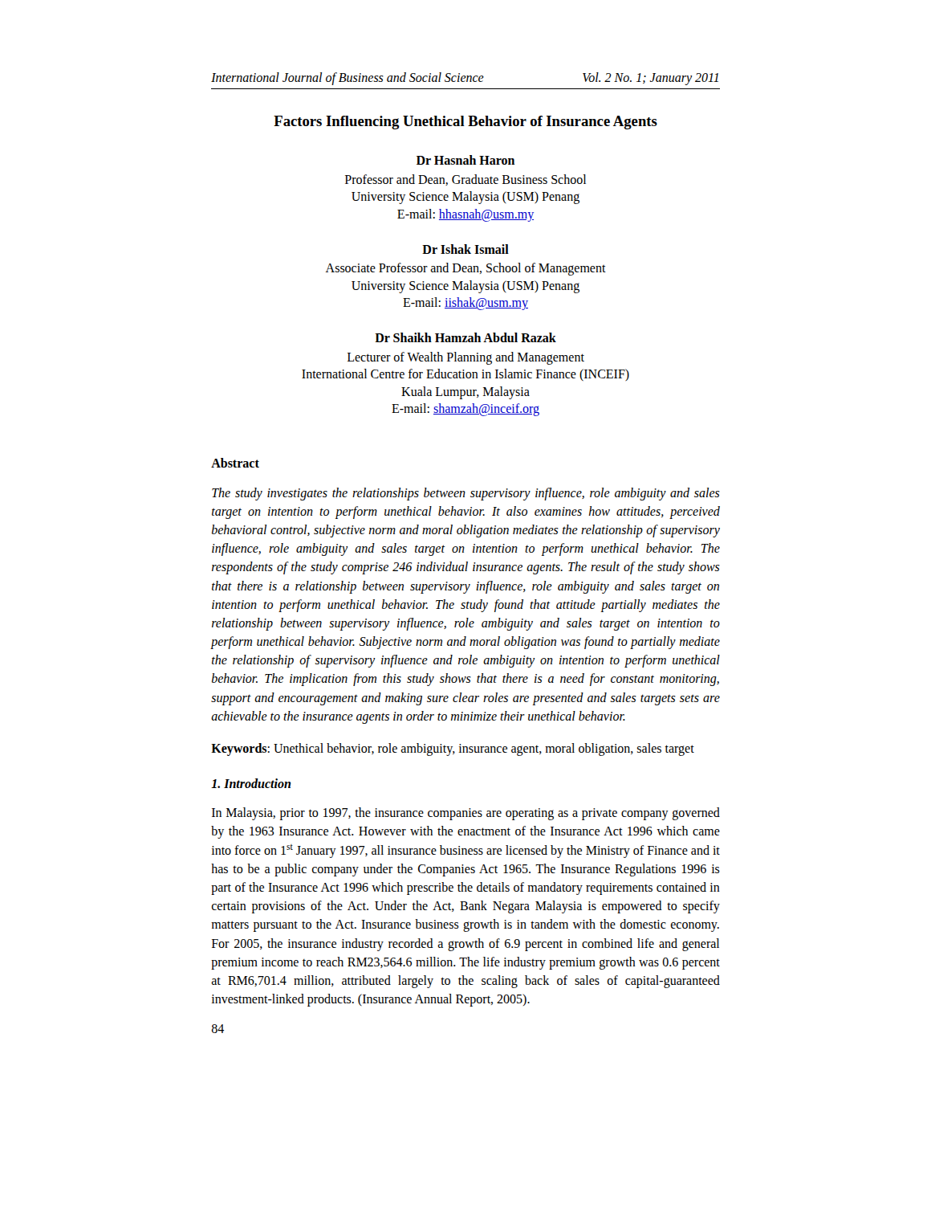International Journal of Business and Social Science Vol. 2 No. 1; January 2011
Factors Influencing Unethical Behavior of Insurance Agents
Dr Hasnah Haron
Professor and Dean, Graduate Business School
University Science Malaysia (USM) Penang
E-mail: hhasnah@usm.my
Dr Ishak Ismail
Associate Professor and Dean, School of Management
University Science Malaysia (USM) Penang
E-mail: iishak@usm.my
Dr Shaikh Hamzah Abdul Razak
Lecturer of Wealth Planning and Management
International Centre for Education in Islamic Finance (INCEIF)
Kuala Lumpur, Malaysia
E-mail: shamzah@inceif.org
Abstract
The study investigates the relationships between supervisory influence, role ambiguity and sales target on intention to perform unethical behavior. It also examines how attitudes, perceived behavioral control, subjective norm and moral obligation mediates the relationship of supervisory influence, role ambiguity and sales target on intention to perform unethical behavior. The respondents of the study comprise 246 individual insurance agents. The result of the study shows that there is a relationship between supervisory influence, role ambiguity and sales target on intention to perform unethical behavior. The study found that attitude partially mediates the relationship between supervisory influence, role ambiguity and sales target on intention to perform unethical behavior. Subjective norm and moral obligation was found to partially mediate the relationship of supervisory influence and role ambiguity on intention to perform unethical behavior. The implication from this study shows that there is a need for constant monitoring, support and encouragement and making sure clear roles are presented and sales targets sets are achievable to the insurance agents in order to minimize their unethical behavior.
Keywords: Unethical behavior, role ambiguity, insurance agent, moral obligation, sales target
1. Introduction
In Malaysia, prior to 1997, the insurance companies are operating as a private company governed by the 1963 Insurance Act. However with the enactment of the Insurance Act 1996 which came into force on 1st January 1997, all insurance business are licensed by the Ministry of Finance and it has to be a public company under the Companies Act 1965. The Insurance Regulations 1996 is part of the Insurance Act 1996 which prescribe the details of mandatory requirements contained in certain provisions of the Act. Under the Act, Bank Negara Malaysia is empowered to specify matters pursuant to the Act. Insurance business growth is in tandem with the domestic economy. For 2005, the insurance industry recorded a growth of 6.9 percent in combined life and general premium income to reach RM23,564.6 million. The life industry premium growth was 0.6 percent at RM6,701.4 million, attributed largely to the scaling back of sales of capital-guaranteed investment-linked products. (Insurance Annual Report, 2005).
84